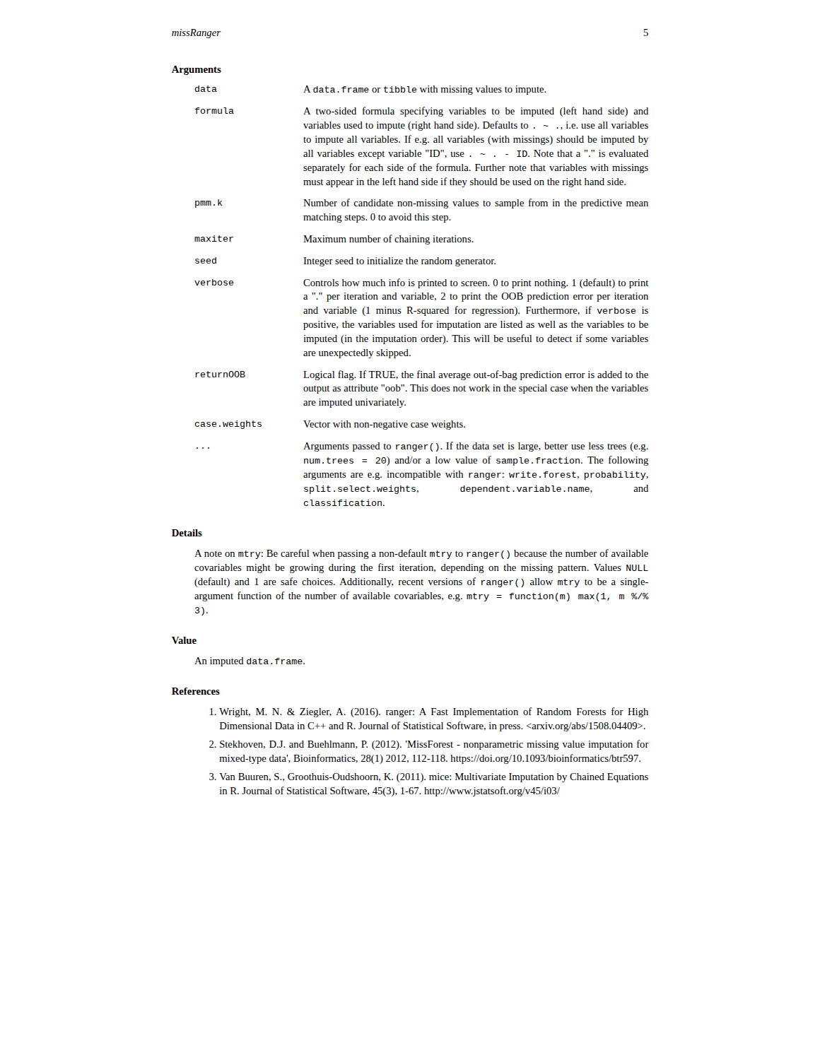missRanger 5
Arguments
data
A data.frame or tibble with missing values to impute.
formula
A two-sided formula specifying variables to be imputed (left hand side) and variables used to impute (right hand side). Defaults to . ~ ., i.e. use all variables to impute all variables. If e.g. all variables (with missings) should be imputed by all variables except variable "ID", use . ~ . - ID. Note that a "." is evaluated separately for each side of the formula. Further note that variables with missings must appear in the left hand side if they should be used on the right hand side.
pmm.k
Number of candidate non-missing values to sample from in the predictive mean matching steps. 0 to avoid this step.
maxiter
Maximum number of chaining iterations.
seed
Integer seed to initialize the random generator.
verbose
Controls how much info is printed to screen. 0 to print nothing. 1 (default) to print a "." per iteration and variable, 2 to print the OOB prediction error per iteration and variable (1 minus R-squared for regression). Furthermore, if verbose is positive, the variables used for imputation are listed as well as the variables to be imputed (in the imputation order). This will be useful to detect if some variables are unexpectedly skipped.
returnOOB
Logical flag. If TRUE, the final average out-of-bag prediction error is added to the output as attribute "oob". This does not work in the special case when the variables are imputed univariately.
case.weights
Vector with non-negative case weights.
...
Arguments passed to ranger(). If the data set is large, better use less trees (e.g. num.trees = 20) and/or a low value of sample.fraction. The following arguments are e.g. incompatible with ranger: write.forest, probability, split.select.weights, dependent.variable.name, and classification.
Details
A note on mtry: Be careful when passing a non-default mtry to ranger() because the number of available covariables might be growing during the first iteration, depending on the missing pattern. Values NULL (default) and 1 are safe choices. Additionally, recent versions of ranger() allow mtry to be a single-argument function of the number of available covariables, e.g. mtry = function(m) max(1, m %/% 3).
Value
An imputed data.frame.
References
Wright, M. N. & Ziegler, A. (2016). ranger: A Fast Implementation of Random Forests for High Dimensional Data in C++ and R. Journal of Statistical Software, in press. <arxiv.org/abs/1508.04409>.
Stekhoven, D.J. and Buehlmann, P. (2012). 'MissForest - nonparametric missing value imputation for mixed-type data', Bioinformatics, 28(1) 2012, 112-118. https://doi.org/10.1093/bioinformatics/btr597.
Van Buuren, S., Groothuis-Oudshoorn, K. (2011). mice: Multivariate Imputation by Chained Equations in R. Journal of Statistical Software, 45(3), 1-67. http://www.jstatsoft.org/v45/i03/